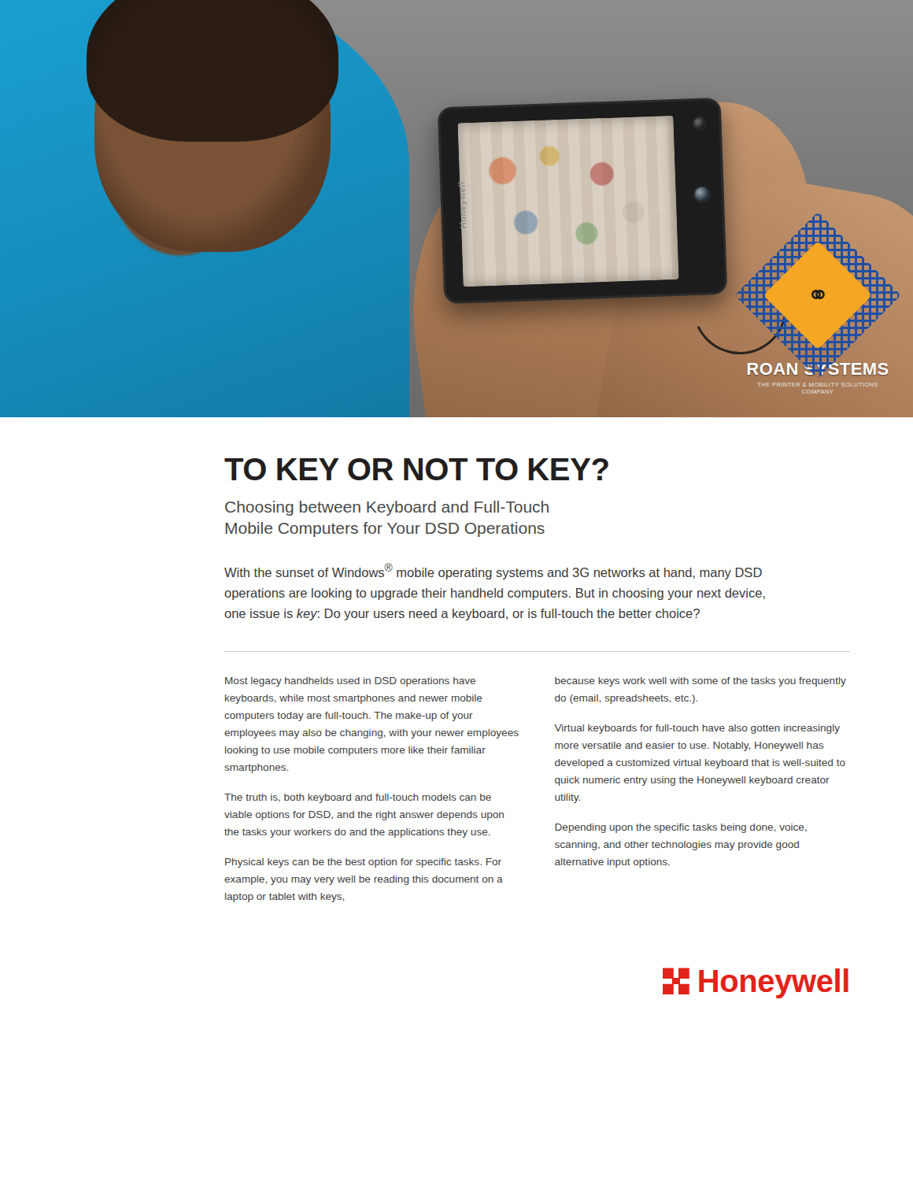Honeywell
⚭
ROAN SYSTEMS
The Printer & Mobility Solutions Company
To Key or Not to Key?
Choosing between Keyboard and Full-Touch
Mobile Computers for Your DSD Operations
With the sunset of Windows® mobile operating systems and 3G networks at hand, many DSD operations are looking to upgrade their handheld computers. But in choosing your next device, one issue is key: Do your users need a keyboard, or is full-touch the better choice?
Most legacy handhelds used in DSD operations have keyboards, while most smartphones and newer mobile computers today are full-touch. The make-up of your employees may also be changing, with your newer employees looking to use mobile computers more like their familiar smartphones.
The truth is, both keyboard and full-touch models can be viable options for DSD, and the right answer depends upon the tasks your workers do and the applications they use.
Physical keys can be the best option for specific tasks. For example, you may very well be reading this document on a laptop or tablet with keys,
because keys work well with some of the tasks you frequently do (email, spreadsheets, etc.).
Virtual keyboards for full-touch have also gotten increasingly more versatile and easier to use. Notably, Honeywell has developed a customized virtual keyboard that is well-suited to quick numeric entry using the Honeywell keyboard creator utility.
Depending upon the specific tasks being done, voice, scanning, and other technologies may provide good alternative input options.
Honeywell